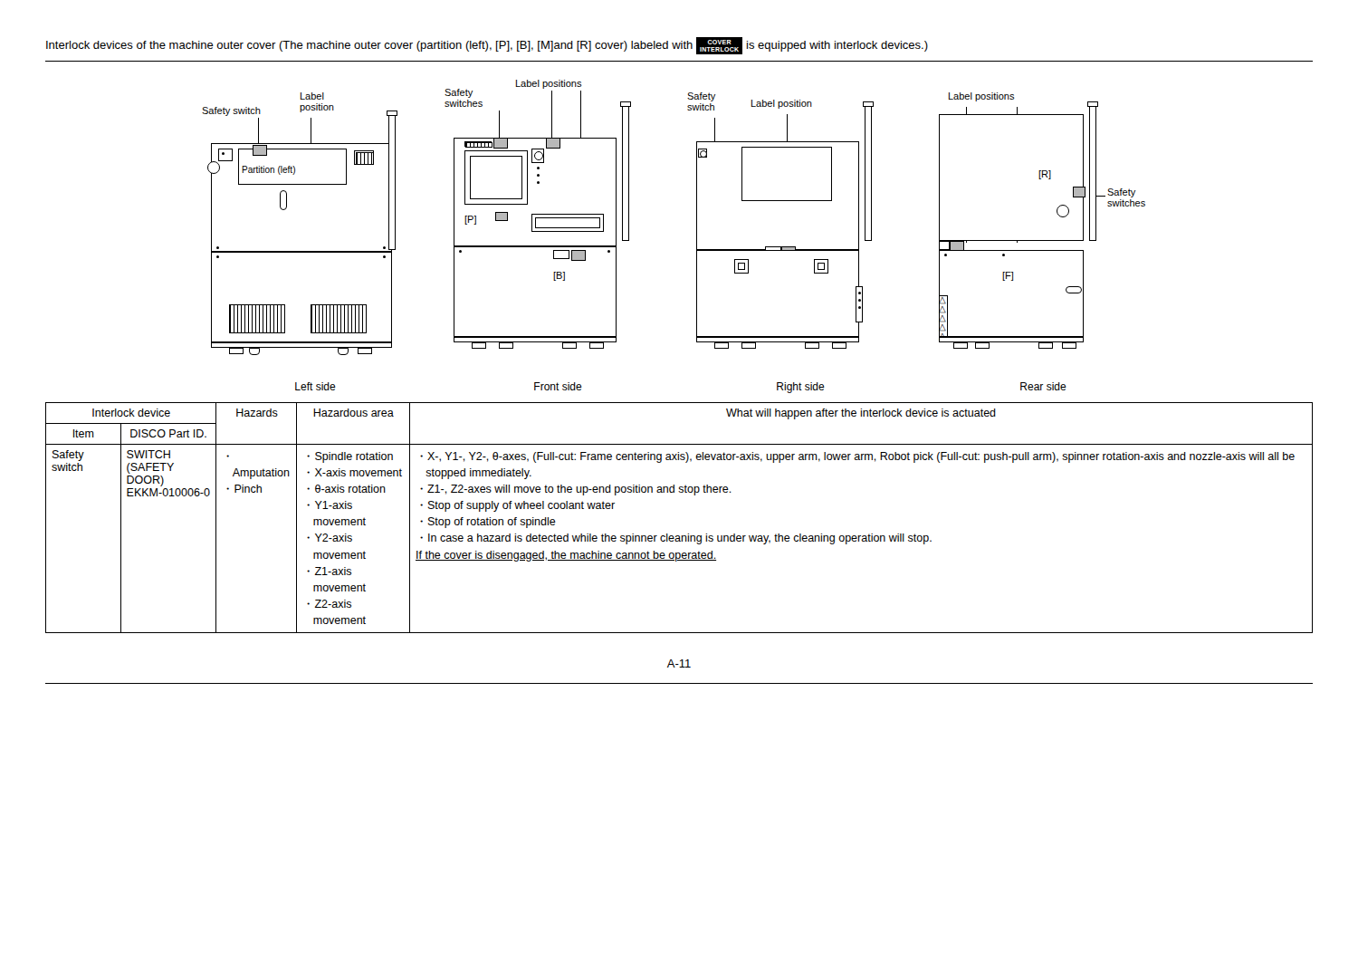Interlock devices of the machine outer cover (The machine outer cover (partition (left), [P], [B], [M]and [R] cover) labeled with COVER
INTERLOCK is equipped with interlock devices.)
Safety switch
Label
position
Partition (left)
Left side
Safety
switches
Label positions
[P]
[B]
Front side
Safety
switch
Label position
[M]
Right side
Label positions
Safety
switches
[R]
[F]
△
△
△
△
△
Rear side
| Interlock device | Hazards | Hazardous area | What will happen after the interlock device is actuated |
| --- | --- | --- | --- |
| Item | DISCO Part ID. |
| Safety switch | SWITCH (SAFETY DOOR) EKKM-010006-0 | Amputation Pinch | Spindle rotation X-axis movement θ-axis rotation Y1-axis movement Y2-axis movement Z1-axis movement Z2-axis movement | X-, Y1-, Y2-, θ-axes, (Full-cut: Frame centering axis), elevator-axis, upper arm, lower arm, Robot pick (Full-cut: push-pull arm), spinner rotation-axis and nozzle-axis will all be stopped immediately. Z1-, Z2-axes will move to the up-end position and stop there. Stop of supply of wheel coolant water Stop of rotation of spindle In case a hazard is detected while the spinner cleaning is under way, the cleaning operation will stop. If the cover is disengaged, the machine cannot be operated. |
A-11